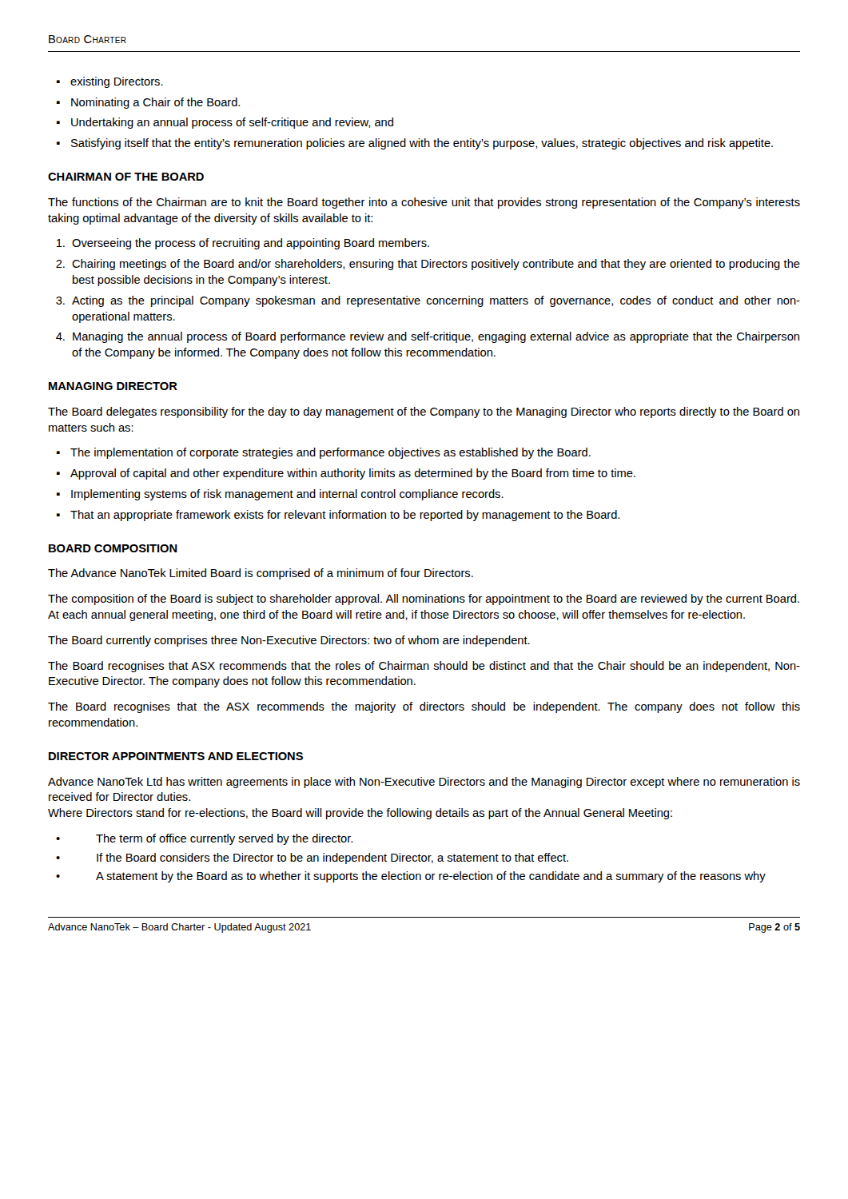Board Charter
existing Directors.
Nominating a Chair of the Board.
Undertaking an annual process of self-critique and review, and
Satisfying itself that the entity’s remuneration policies are aligned with the entity’s purpose, values, strategic objectives and risk appetite.
Chairman of the Board
The functions of the Chairman are to knit the Board together into a cohesive unit that provides strong representation of the Company’s interests taking optimal advantage of the diversity of skills available to it:
Overseeing the process of recruiting and appointing Board members.
Chairing meetings of the Board and/or shareholders, ensuring that Directors positively contribute and that they are oriented to producing the best possible decisions in the Company’s interest.
Acting as the principal Company spokesman and representative concerning matters of governance, codes of conduct and other non-operational matters.
Managing the annual process of Board performance review and self-critique, engaging external advice as appropriate that the Chairperson of the Company be informed. The Company does not follow this recommendation.
Managing Director
The Board delegates responsibility for the day to day management of the Company to the Managing Director who reports directly to the Board on matters such as:
The implementation of corporate strategies and performance objectives as established by the Board.
Approval of capital and other expenditure within authority limits as determined by the Board from time to time.
Implementing systems of risk management and internal control compliance records.
That an appropriate framework exists for relevant information to be reported by management to the Board.
Board Composition
The Advance NanoTek Limited Board is comprised of a minimum of four Directors.
The composition of the Board is subject to shareholder approval. All nominations for appointment to the Board are reviewed by the current Board. At each annual general meeting, one third of the Board will retire and, if those Directors so choose, will offer themselves for re-election.
The Board currently comprises three Non-Executive Directors: two of whom are independent.
The Board recognises that ASX recommends that the roles of Chairman should be distinct and that the Chair should be an independent, Non-Executive Director. The company does not follow this recommendation.
The Board recognises that the ASX recommends the majority of directors should be independent. The company does not follow this recommendation.
Director Appointments and Elections
Advance NanoTek Ltd has written agreements in place with Non-Executive Directors and the Managing Director except where no remuneration is received for Director duties.
Where Directors stand for re-elections, the Board will provide the following details as part of the Annual General Meeting:
The term of office currently served by the director.
If the Board considers the Director to be an independent Director, a statement to that effect.
A statement by the Board as to whether it supports the election or re-election of the candidate and a summary of the reasons why
Advance NanoTek – Board Charter - Updated August 2021
Page 2 of 5